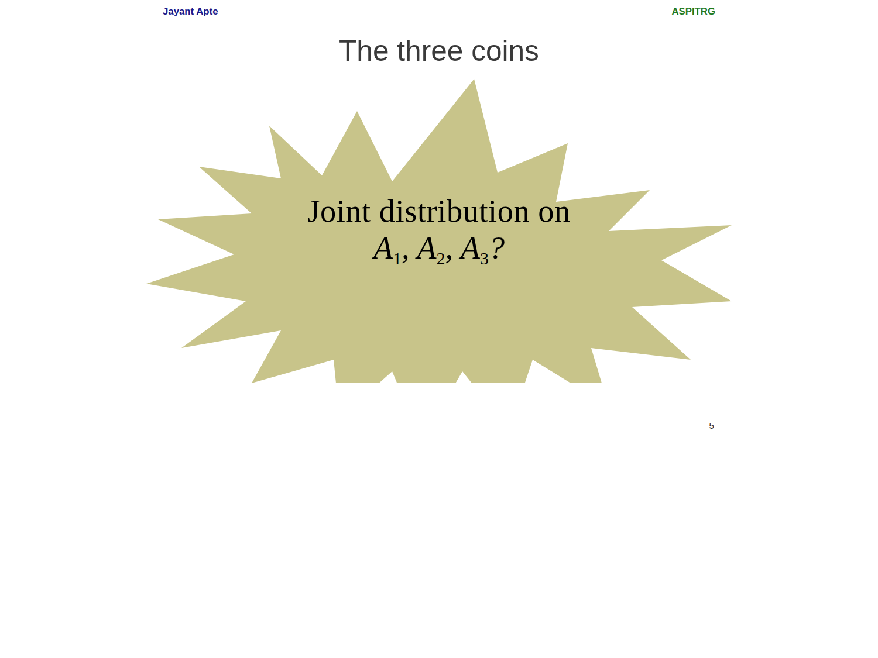Jayant Apte
ASPITRG
The three coins
Joint distribution on
A1, A2, A3?
5